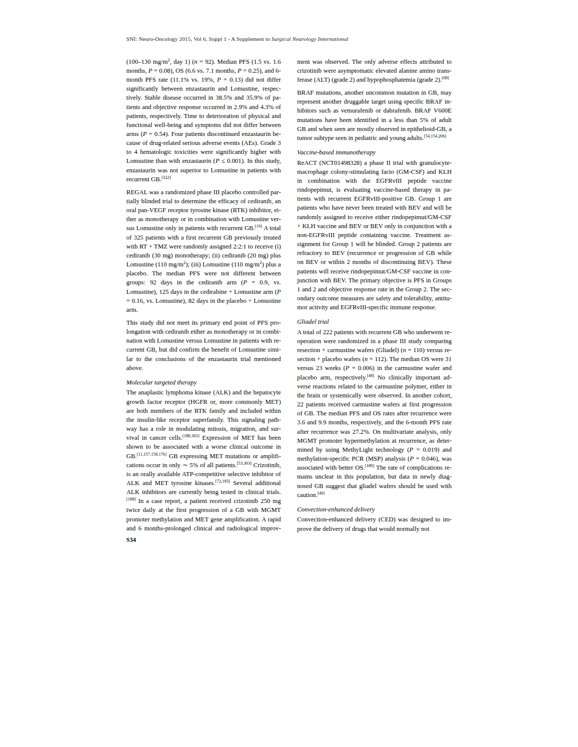SNI: Neuro-Oncology 2015, Vol 6, Suppl 1 - A Supplement to Surgical Neurology International
(100–130 mg/m2, day 1) (n = 92). Median PFS (1.5 vs. 1.6 months, P = 0.08), OS (6.6 vs. 7.1 months, P = 0.25), and 6-month PFS rate (11.1% vs. 19%, P = 0.13) did not differ significantly between enzastaurin and Lomustine, respectively. Stable disease occurred in 38.5% and 35.9% of patients and objective response occurred in 2.9% and 4.3% of patients, respectively. Time to deterioration of physical and functional well-being and symptoms did not differ between arms (P = 0.54). Four patients discontinued enzastaurin because of drug-related serious adverse events (AEs). Grade 3 to 4 hematologic toxicities were significantly higher with Lomustine than with enzastaurin (P ≤ 0.001). In this study, enzastaurin was not superior to Lomustine in patients with recurrent GB.[322]
REGAL was a randomized phase III placebo controlled partially blinded trial to determine the efficacy of cediranib, an oral pan-VEGF receptor tyrosine kinase (RTK) inhibitor, either as monotherapy or in combination with Lomustine versus Lomustine only in patients with recurrent GB.[19] A total of 325 patients with a first recurrent GB previously treated with RT + TMZ were randomly assigned 2:2:1 to receive (i) cediranib (30 mg) monotherapy; (ii) cediranib (20 mg) plus Lomustine (110 mg/m2); (iii) Lomustine (110 mg/m2) plus a placebo. The median PFS were not different between groups: 92 days in the cediranib arm (P = 0.9, vs. Lomustine), 125 days in the cedirabine + Lomustine arm (P = 0.16, vs. Lomustine), 82 days in the placebo + Lomustine arm.
This study did not meet its primary end point of PFS prolongation with cediranib either as monotherapy or in combination with Lomustine versus Lomustine in patients with recurrent GB, but did confirm the benefit of Lomustine similar to the conclusions of the enzastaurin trial mentioned above.
Molecular targeted therapy
The anaplastic lymphoma kinase (ALK) and the hepatocyte growth factor receptor (HGFR or, more commonly MET) are both members of the RTK family and included within the insulin-like receptor superfamily. This signaling pathway has a role in modulating mitosis, migration, and survival in cancer cells.[188,303] Expression of MET has been shown to be associated with a worse clinical outcome in GB.[11,157,158,176] GB expressing MET mutations or amplifications occur in only ∼ 5% of all patients.[53,303] Crizotinib, is an orally available ATP-competitive selective inhibitor of ALK and MET tyrosine kinases.[72,183] Several additional ALK inhibitors are currently being tested in clinical trials.[188] In a case report, a patient received crizotinib 250 mg twice daily at the first progression of a GB with MGMT promoter methylation and MET gene amplification. A rapid and 6 months-prolonged clinical and radiological improvment was observed. The only adverse effects attributed to crizotinib were asymptomatic elevated alanine amino transferase (ALT) (grade 2) and hypophosphatemia (grade 2).[68]
BRAF mutations, another uncommon mutation in GB, may represent another druggable target using specific BRAF inhibitors such as vemurafenib or dabrafenib. BRAF V600E mutations have been identified in a less than 5% of adult GB and when seen are mostly observed in epithelioid-GB, a tumor subtype seen in pediatric and young adults.[54,154,206]
Vaccine-based immunotherapy
ReACT (NCT01498328) a phase II trial with granulocyte-macrophage colony-stimulating facto (GM-CSF) and KLH in combination with the EGFRvIII peptide vaccine rindopepimut, is evaluating vaccine-based therapy in patients with recurrent EGFRvIII-positive GB. Group 1 are patients who have never been treated with BEV and will be randomly assigned to receive either rindopepimut/GM-CSF + KLH vaccine and BEV or BEV only in conjunction with a non-EGFRvIII peptide containing vaccine. Treatment assignment for Group 1 will be blinded. Group 2 patients are refractory to BEV (recurrence or progression of GB while on BEV or within 2 months of discontinuing BEV). These patients will receive rindopepimut/GM-CSF vaccine in conjunction with BEV. The primary objective is PFS in Groups 1 and 2 and objective response rate in the Group 2. The secondary outcome measures are safety and tolerability, antitumor activity and EGFRvIII-specific immune response.
Gliadel trial
A total of 222 patients with recurrent GB who underwent reoperation were randomized in a phase III study comparing resection + carmustine wafers (Gliadel) (n = 110) versus resection + placebo wafers (n = 112). The median OS were 31 versus 23 weeks (P = 0.006) in the carmustine wafer and placebo arm, respectively.[48] No clinically important adverse reactions related to the carmustine polymer, either in the brain or systemically were observed. In another cohort, 22 patients received carmustine wafers at first progression of GB. The median PFS and OS rates after recurrence were 3.6 and 9.9 months, respectively, and the 6-month PFS rate after recurrence was 27.2%. On multivariate analysis, only MGMT promoter hypermethylation at recurrence, as determined by using MethyLight technology (P = 0.019) and methylation-specific PCR (MSP) analysis (P = 0.046), was associated with better OS.[189] The rate of complications remains unclear in this population, but data in newly diagnosed GB suggest that gliadel wafers should be used with caution.[46]
Convection-enhanced delivery
Convection-enhanced delivery (CED) was designed to improve the delivery of drugs that would normally not
S34